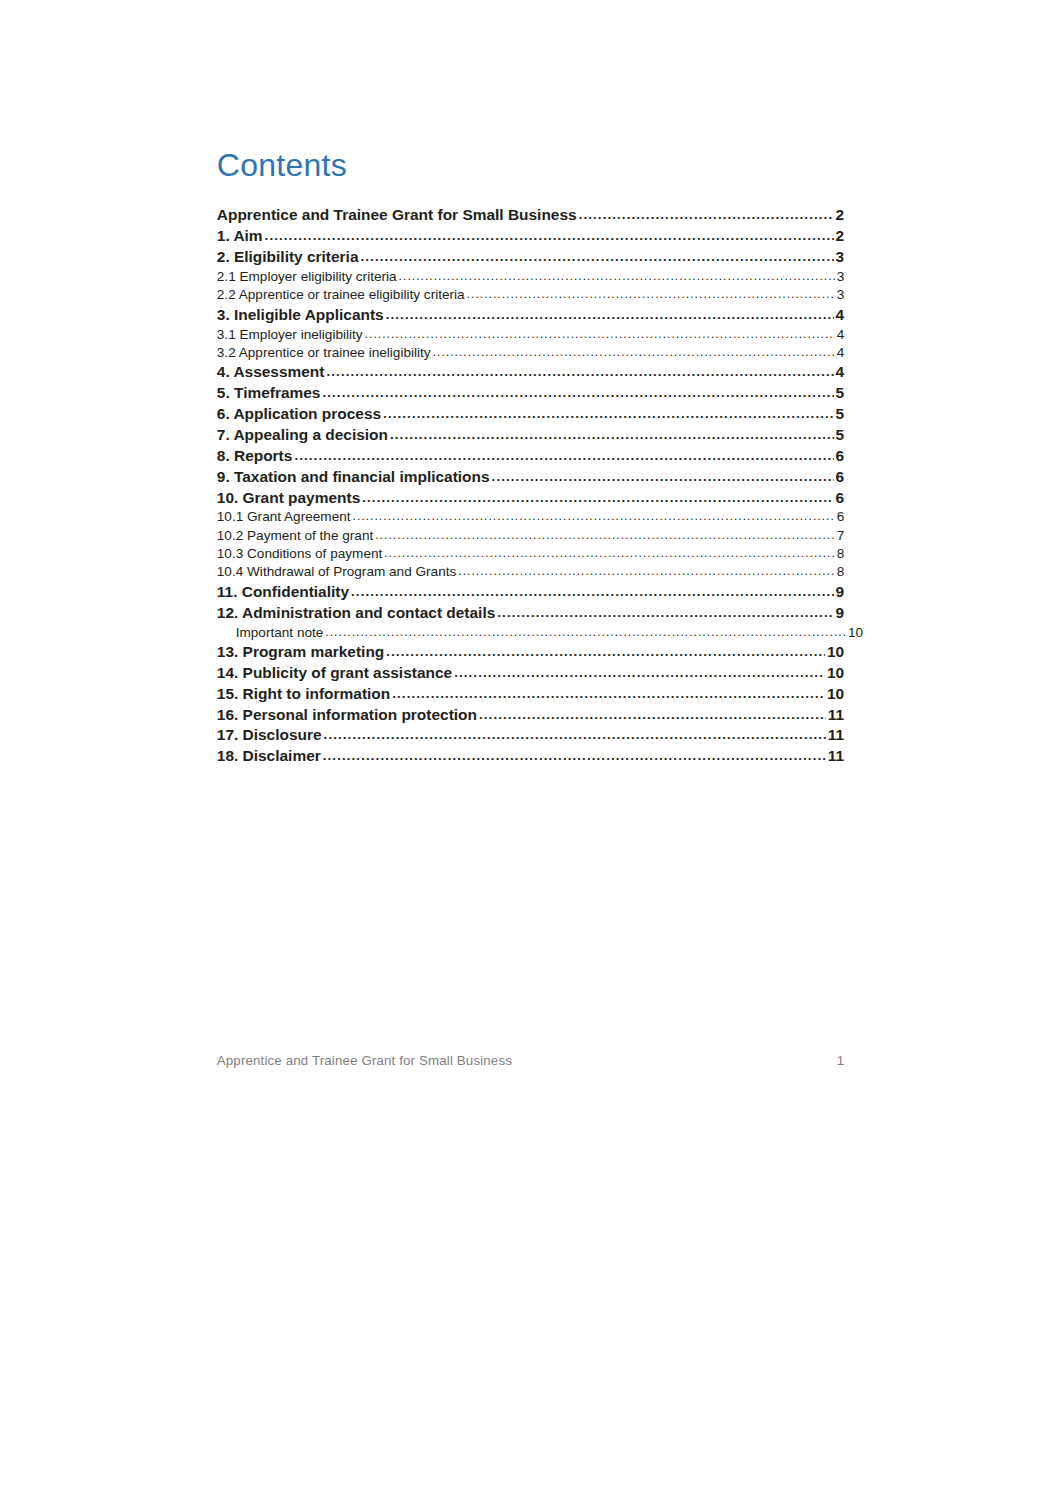Contents
Apprentice and Trainee Grant for Small Business ........................................................................................................................................................................................................................... 2
1. Aim ........................................................................................................................................................................................................................... 2
2. Eligibility criteria ........................................................................................................................................................................................................................... 3
2.1 Employer eligibility criteria ........................................................................................................................................................................................................................... 3
2.2 Apprentice or trainee eligibility criteria ........................................................................................................................................................................................................................... 3
3. Ineligible Applicants ........................................................................................................................................................................................................................... 4
3.1 Employer ineligibility ........................................................................................................................................................................................................................... 4
3.2 Apprentice or trainee ineligibility ........................................................................................................................................................................................................................... 4
4. Assessment ........................................................................................................................................................................................................................... 4
5. Timeframes ........................................................................................................................................................................................................................... 5
6. Application process ........................................................................................................................................................................................................................... 5
7. Appealing a decision ........................................................................................................................................................................................................................... 5
8. Reports ........................................................................................................................................................................................................................... 6
9. Taxation and financial implications ........................................................................................................................................................................................................................... 6
10. Grant payments ........................................................................................................................................................................................................................... 6
10.1 Grant Agreement ........................................................................................................................................................................................................................... 6
10.2 Payment of the grant ........................................................................................................................................................................................................................... 7
10.3 Conditions of payment ........................................................................................................................................................................................................................... 8
10.4 Withdrawal of Program and Grants ........................................................................................................................................................................................................................... 8
11. Confidentiality ........................................................................................................................................................................................................................... 9
12. Administration and contact details ........................................................................................................................................................................................................................... 9
Important note ........................................................................................................................................................................................................................... 10
13. Program marketing ........................................................................................................................................................................................................................... 10
14. Publicity of grant assistance ........................................................................................................................................................................................................................... 10
15. Right to information ........................................................................................................................................................................................................................... 10
16. Personal information protection ........................................................................................................................................................................................................................... 11
17. Disclosure ........................................................................................................................................................................................................................... 11
18. Disclaimer ........................................................................................................................................................................................................................... 11
Apprentice and Trainee Grant for Small Business 1